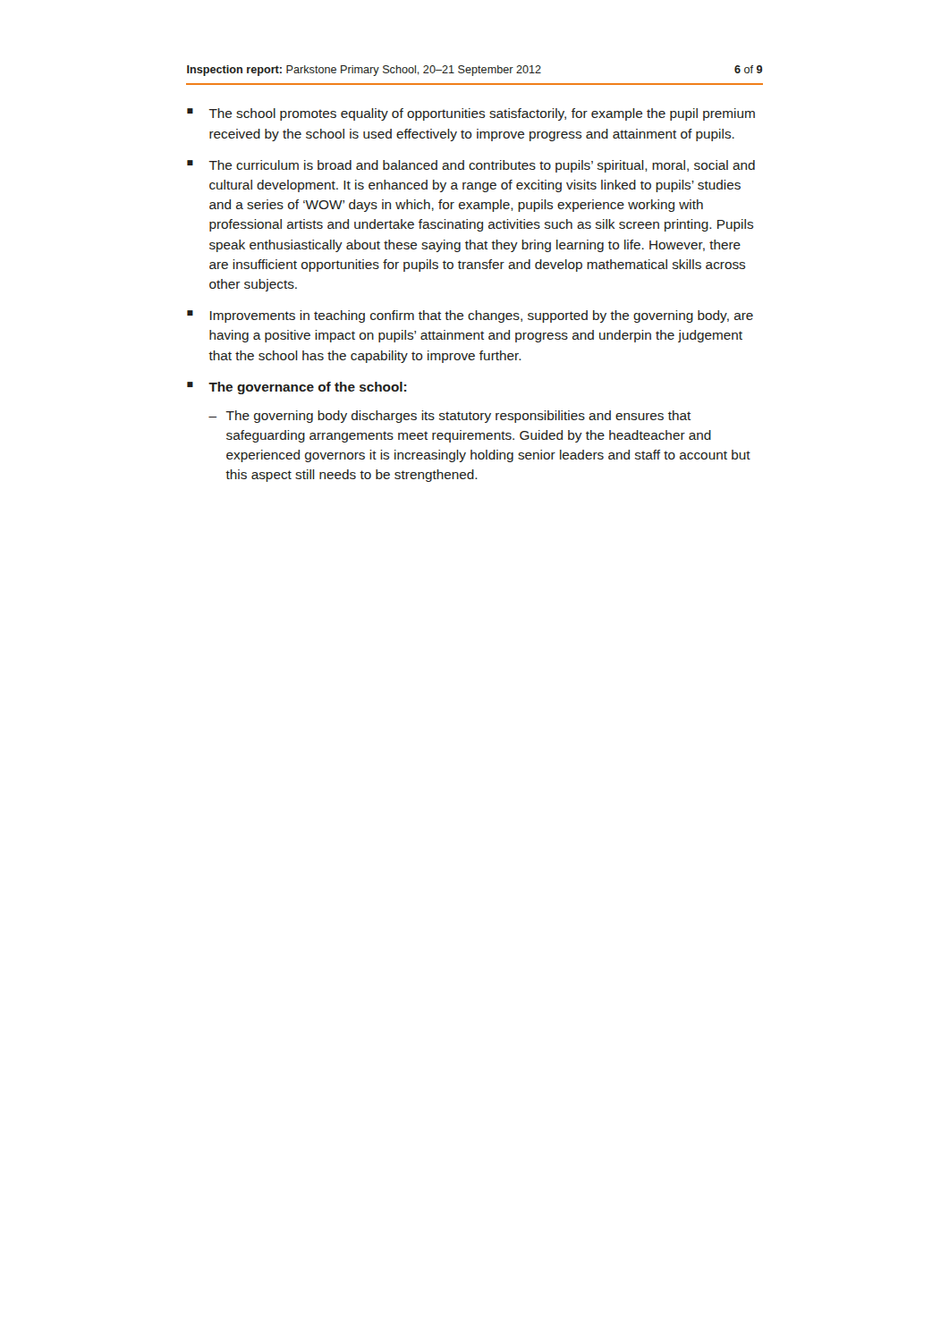Inspection report: Parkstone Primary School, 20–21 September 2012
6 of 9
The school promotes equality of opportunities satisfactorily, for example the pupil premium received by the school is used effectively to improve progress and attainment of pupils.
The curriculum is broad and balanced and contributes to pupils’ spiritual, moral, social and cultural development. It is enhanced by a range of exciting visits linked to pupils’ studies and a series of ‘WOW’ days in which, for example, pupils experience working with professional artists and undertake fascinating activities such as silk screen printing. Pupils speak enthusiastically about these saying that they bring learning to life. However, there are insufficient opportunities for pupils to transfer and develop mathematical skills across other subjects.
Improvements in teaching confirm that the changes, supported by the governing body, are having a positive impact on pupils’ attainment and progress and underpin the judgement that the school has the capability to improve further.
The governance of the school:
The governing body discharges its statutory responsibilities and ensures that safeguarding arrangements meet requirements. Guided by the headteacher and experienced governors it is increasingly holding senior leaders and staff to account but this aspect still needs to be strengthened.